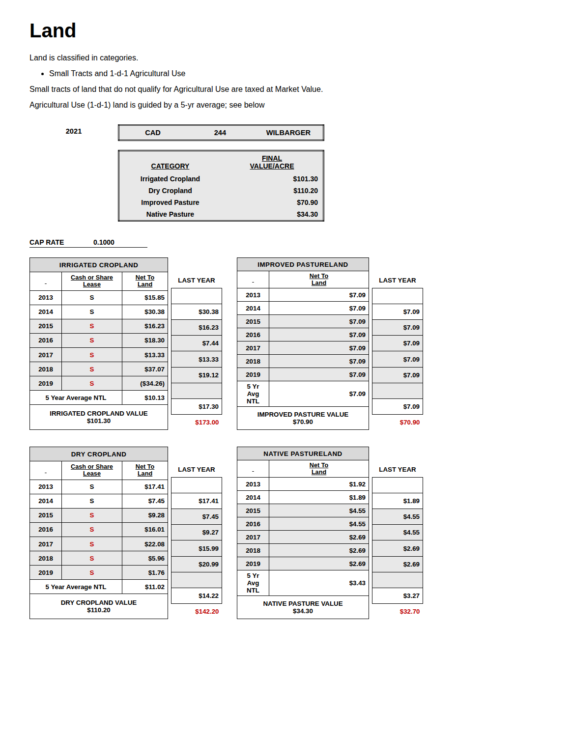Land
Land is classified in categories.
Small Tracts and 1-d-1 Agricultural Use
Small tracts of land that do not qualify for Agricultural Use are taxed at Market Value.
Agricultural Use (1-d-1) land is guided by a 5-yr average; see below
2021
| CAD | 244 | WILBARGER |
| CATEGORY | FINAL VALUE/ACRE |
| --- | --- |
| Irrigated Cropland | $101.30 |
| Dry Cropland | $110.20 |
| Improved Pasture | $70.90 |
| Native Pasture | $34.30 |
CAP RATE 0.1000
| IRRIGATED CROPLAND |
| --- |
| | Cash or Share Lease | Net To Land |
| 2013 | S | $15.85 |
| 2014 | S | $30.38 |
| 2015 | S | $16.23 |
| 2016 | S | $18.30 |
| 2017 | S | $13.33 |
| 2018 | S | $37.07 |
| 2019 | S | ($34.26) |
| 5 Year Average NTL | $10.13 |
| IRRIGATED CROPLAND VALUE $101.30 |
| LAST YEAR |
| $30.38 |
| $16.23 |
| $7.44 |
| $13.33 |
| $19.12 |
| $17.30 |
| $173.00 |
| IMPROVED PASTURELAND |
| --- |
| | Net To Land |
| 2013 | $7.09 |
| 2014 | $7.09 |
| 2015 | $7.09 |
| 2016 | $7.09 |
| 2017 | $7.09 |
| 2018 | $7.09 |
| 2019 | $7.09 |
| 5 Yr Avg NTL | $7.09 |
| IMPROVED PASTURE VALUE $70.90 |
| LAST YEAR |
| $7.09 |
| $7.09 |
| $7.09 |
| $7.09 |
| $7.09 |
| $7.09 |
| $70.90 |
| DRY CROPLAND |
| --- |
| | Cash or Share Lease | Net To Land |
| 2013 | S | $17.41 |
| 2014 | S | $7.45 |
| 2015 | S | $9.28 |
| 2016 | S | $16.01 |
| 2017 | S | $22.08 |
| 2018 | S | $5.96 |
| 2019 | S | $1.76 |
| 5 Year Average NTL | $11.02 |
| DRY CROPLAND VALUE $110.20 |
| LAST YEAR |
| $17.41 |
| $7.45 |
| $9.27 |
| $15.99 |
| $20.99 |
| $14.22 |
| $142.20 |
| NATIVE PASTURELAND |
| --- |
| | Net To Land |
| 2013 | $1.92 |
| 2014 | $1.89 |
| 2015 | $4.55 |
| 2016 | $4.55 |
| 2017 | $2.69 |
| 2018 | $2.69 |
| 2019 | $2.69 |
| 5 Yr Avg NTL | $3.43 |
| NATIVE PASTURE VALUE $34.30 |
| LAST YEAR |
| $1.89 |
| $4.55 |
| $4.55 |
| $2.69 |
| $2.69 |
| $3.27 |
| $32.70 |